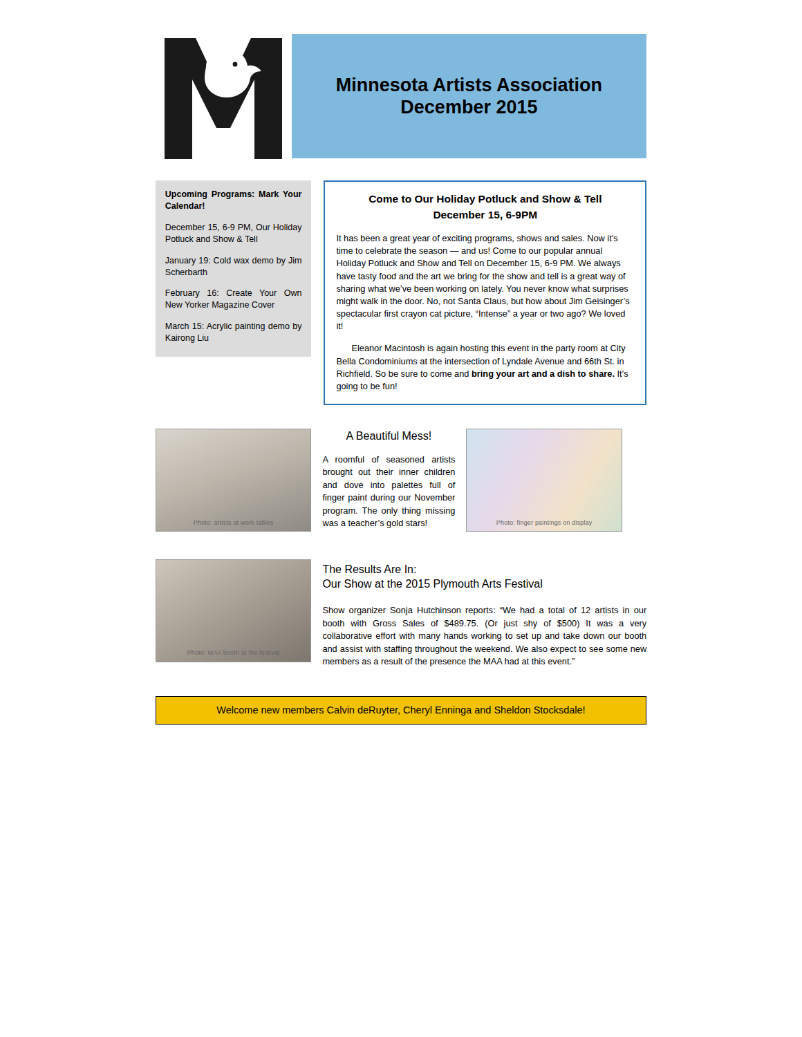Minnesota Artists Association
December 2015
Upcoming Programs: Mark Your Calendar!
December 15, 6-9 PM, Our Holiday Potluck and Show & Tell
January 19: Cold wax demo by Jim Scherbarth
February 16: Create Your Own New Yorker Magazine Cover
March 15: Acrylic painting demo by Kairong Liu
Come to Our Holiday Potluck and Show & Tell
December 15, 6-9PM
It has been a great year of exciting programs, shows and sales. Now it’s time to celebrate the season — and us! Come to our popular annual Holiday Potluck and Show and Tell on December 15, 6-9 PM. We always have tasty food and the art we bring for the show and tell is a great way of sharing what we’ve been working on lately. You never know what surprises might walk in the door. No, not Santa Claus, but how about Jim Geisinger’s spectacular first crayon cat picture, “Intense” a year or two ago? We loved it!
Eleanor Macintosh is again hosting this event in the party room at City Bella Condominiums at the intersection of Lyndale Avenue and 66th St. in Richfield. So be sure to come and bring your art and a dish to share. It’s going to be fun!
A Beautiful Mess!
A roomful of seasoned artists brought out their inner children and dove into palettes full of finger paint during our November program. The only thing missing was a teacher’s gold stars!
The Results Are In: Our Show at the 2015 Plymouth Arts Festival
Show organizer Sonja Hutchinson reports: “We had a total of 12 artists in our booth with Gross Sales of $489.75. (Or just shy of $500) It was a very collaborative effort with many hands working to set up and take down our booth and assist with staffing throughout the weekend. We also expect to see some new members as a result of the presence the MAA had at this event.”
Welcome new members Calvin deRuyter, Cheryl Enninga and Sheldon Stocksdale!